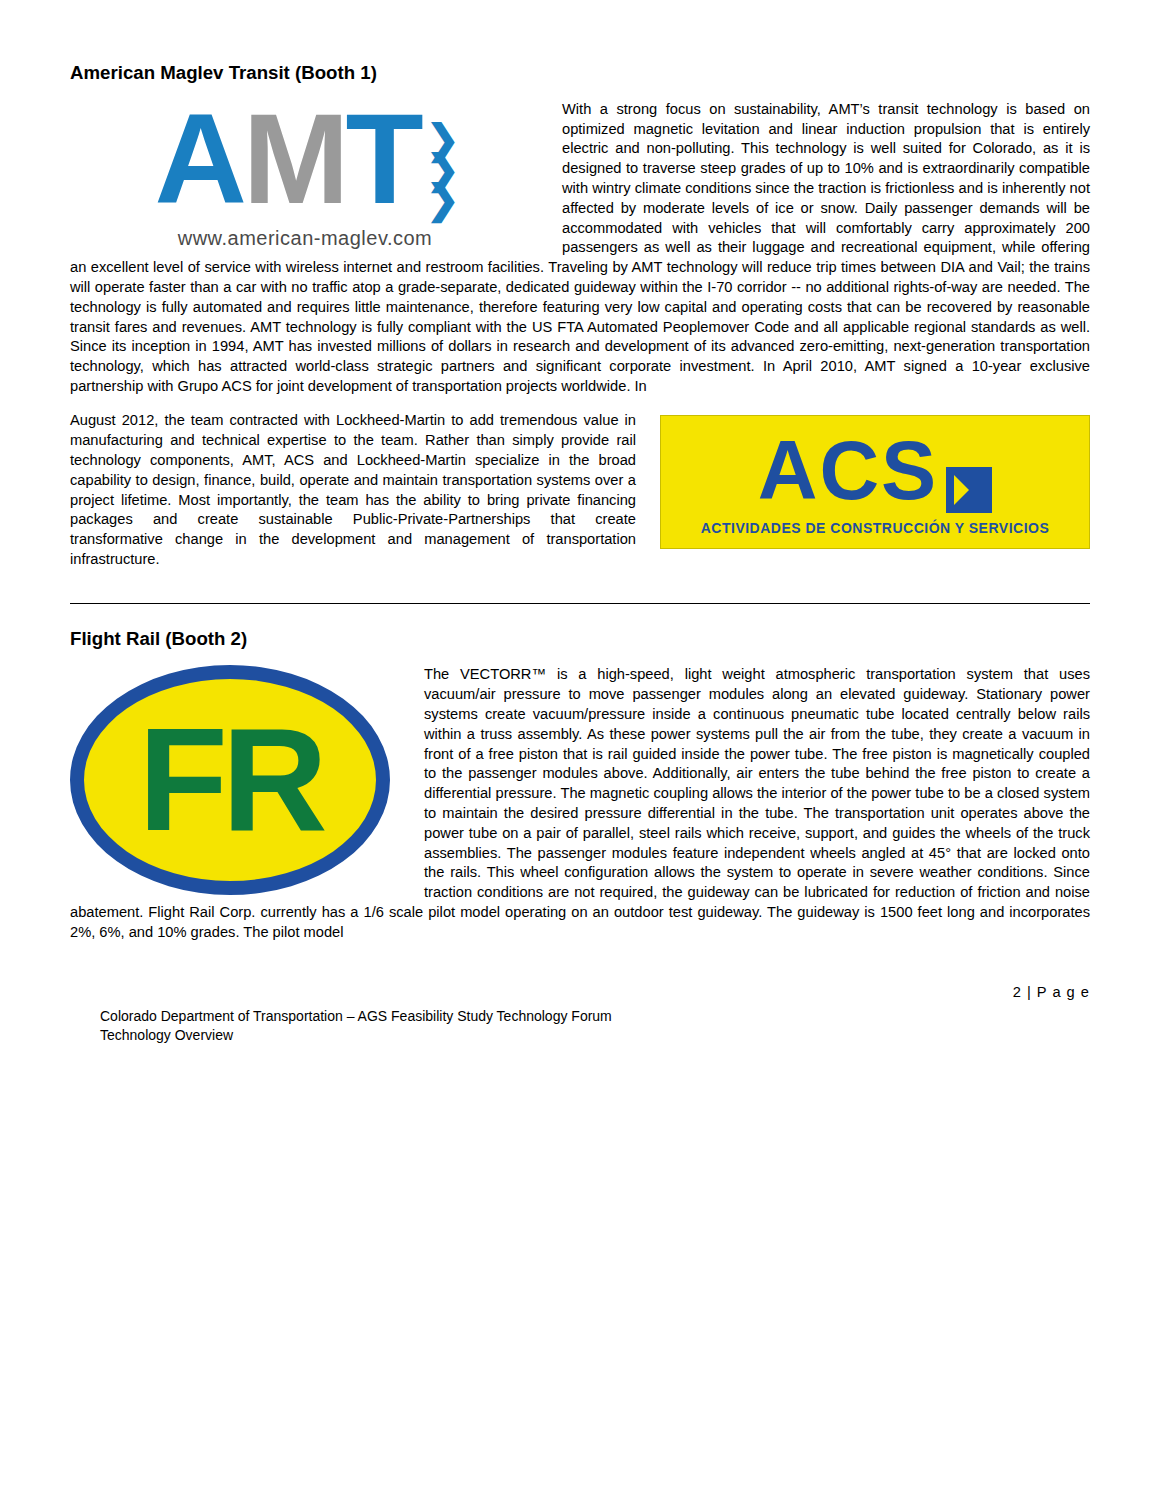American Maglev Transit (Booth 1)
AMT❯❯❯
www.american-maglev.com
With a strong focus on sustainability, AMT’s transit technology is based on optimized magnetic levitation and linear induction propulsion that is entirely electric and non-polluting. This technology is well suited for Colorado, as it is designed to traverse steep grades of up to 10% and is extraordinarily compatible with wintry climate conditions since the traction is frictionless and is inherently not affected by moderate levels of ice or snow. Daily passenger demands will be accommodated with vehicles that will comfortably carry approximately 200 passengers as well as their luggage and recreational equipment, while offering an excellent level of service with wireless internet and restroom facilities. Traveling by AMT technology will reduce trip times between DIA and Vail; the trains will operate faster than a car with no traffic atop a grade-separate, dedicated guideway within the I-70 corridor -- no additional rights-of-way are needed. The technology is fully automated and requires little maintenance, therefore featuring very low capital and operating costs that can be recovered by reasonable transit fares and revenues. AMT technology is fully compliant with the US FTA Automated Peoplemover Code and all applicable regional standards as well. Since its inception in 1994, AMT has invested millions of dollars in research and development of its advanced zero-emitting, next-generation transportation technology, which has attracted world-class strategic partners and significant corporate investment. In April 2010, AMT signed a 10-year exclusive partnership with Grupo ACS for joint development of transportation projects worldwide. In
ACS
ACTIVIDADES DE CONSTRUCCIÓN Y SERVICIOS
August 2012, the team contracted with Lockheed-Martin to add tremendous value in manufacturing and technical expertise to the team. Rather than simply provide rail technology components, AMT, ACS and Lockheed-Martin specialize in the broad capability to design, finance, build, operate and maintain transportation systems over a project lifetime. Most importantly, the team has the ability to bring private financing packages and create sustainable Public-Private-Partnerships that create transformative change in the development and management of transportation infrastructure.
Flight Rail (Booth 2)
FR
The VECTORR™ is a high-speed, light weight atmospheric transportation system that uses vacuum/air pressure to move passenger modules along an elevated guideway. Stationary power systems create vacuum/pressure inside a continuous pneumatic tube located centrally below rails within a truss assembly. As these power systems pull the air from the tube, they create a vacuum in front of a free piston that is rail guided inside the power tube. The free piston is magnetically coupled to the passenger modules above. Additionally, air enters the tube behind the free piston to create a differential pressure. The magnetic coupling allows the interior of the power tube to be a closed system to maintain the desired pressure differential in the tube. The transportation unit operates above the power tube on a pair of parallel, steel rails which receive, support, and guides the wheels of the truck assemblies. The passenger modules feature independent wheels angled at 45° that are locked onto the rails. This wheel configuration allows the system to operate in severe weather conditions. Since traction conditions are not required, the guideway can be lubricated for reduction of friction and noise abatement. Flight Rail Corp. currently has a 1/6 scale pilot model operating on an outdoor test guideway. The guideway is 1500 feet long and incorporates 2%, 6%, and 10% grades. The pilot model
2 | P a g e
Colorado Department of Transportation – AGS Feasibility Study Technology Forum
Technology Overview